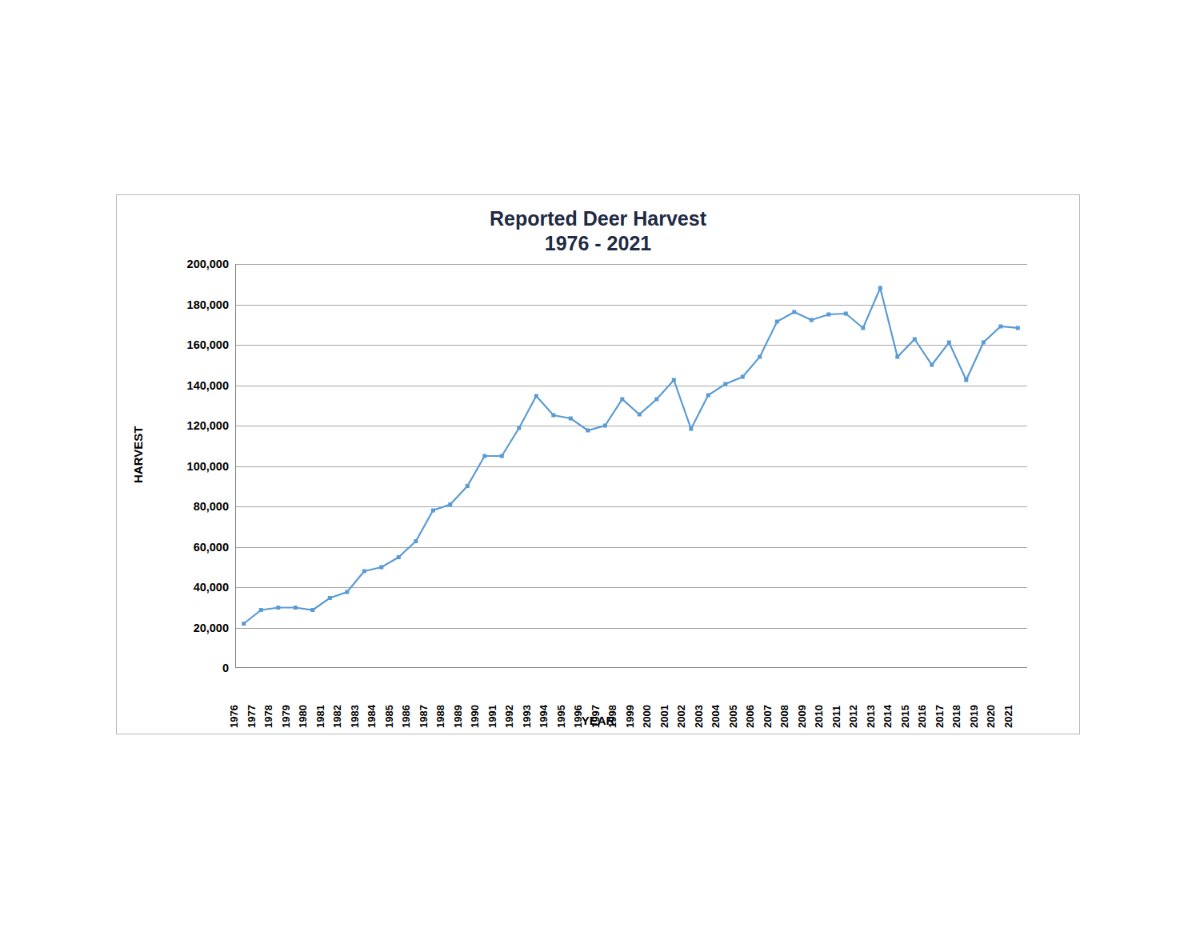Reported Deer Harvest 1976 - 2021
HARVEST
200,000 180,000 160,000 140,000 120,000 100,000 80,000 60,000 40,000 20,000 0
1976 1977 1978 1979 1980 1981 1982 1983 1984 1985 1986 1987 1988 1989 1990 1991 1992 1993 1994 1995 1996 1997 1998 1999 2000 2001 2002 2003 2004 2005 2006 2007 2008 2009 2010 2011 2012 2013 2014 2015 2016 2017 2018 2019 2020 2021
YEAR